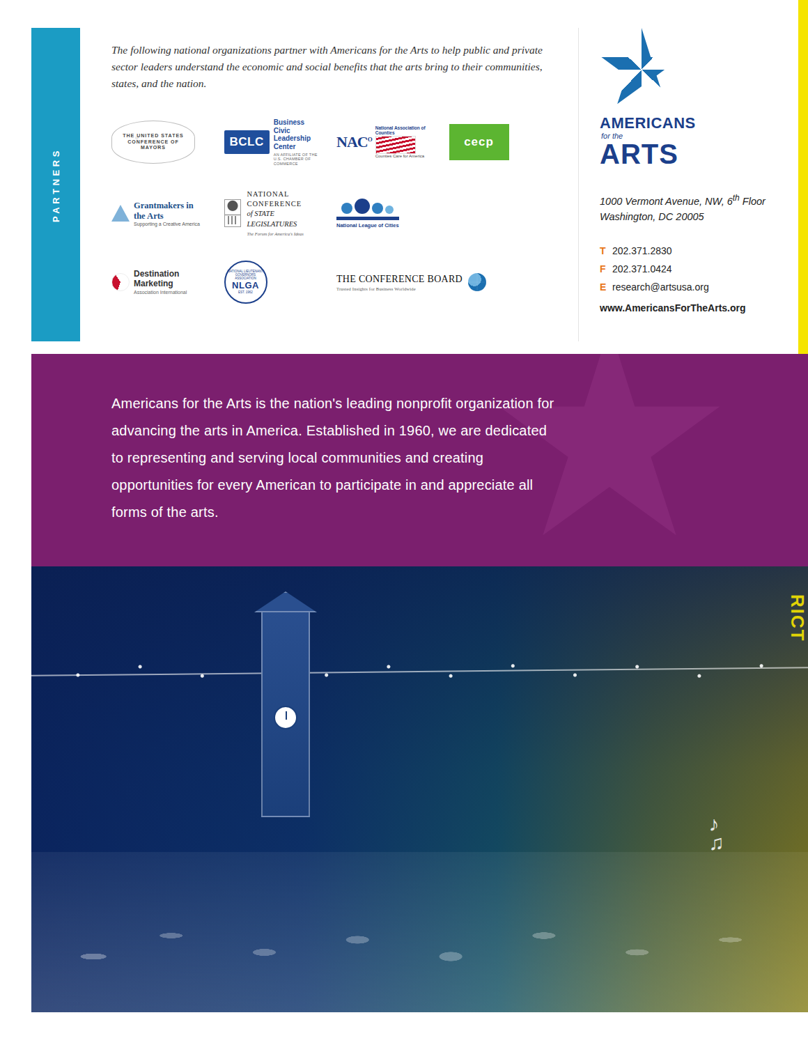PARTNERS
The following national organizations partner with Americans for the Arts to help public and private sector leaders understand the economic and social benefits that the arts bring to their communities, states, and the nation.
THE UNITED STATES CONFERENCE OF MAYORS
BCLC
Business Civic
Leadership Center AN AFFILIATE OF THE U.S. CHAMBER OF COMMERCE
NACO
National Association of Counties
Counties Care for America
cecp
Grantmakers in the Arts Supporting a Creative America
NATIONAL CONFERENCE
of STATE LEGISLATURES
The Forum for America's Ideas
National League of Cities
Destination
Marketing Association International
NATIONAL LIEUTENANT GOVERNORS ASSOCIATION NLGA EST. 1962
THE CONFERENCE BOARD Trusted Insights for Business Worldwide
AMERICANS
for the
ARTS
1000 Vermont Avenue, NW, 6th Floor
Washington, DC 20005
T202.371.2830
F202.371.0424
Eresearch@artsusa.org
www.AmericansForTheArts.org
Americans for the Arts is the nation's leading nonprofit organization for advancing the arts in America. Established in 1960, we are dedicated to representing and serving local communities and creating opportunities for every American to participate in and appreciate all forms of the arts.
♪
♫
RICT